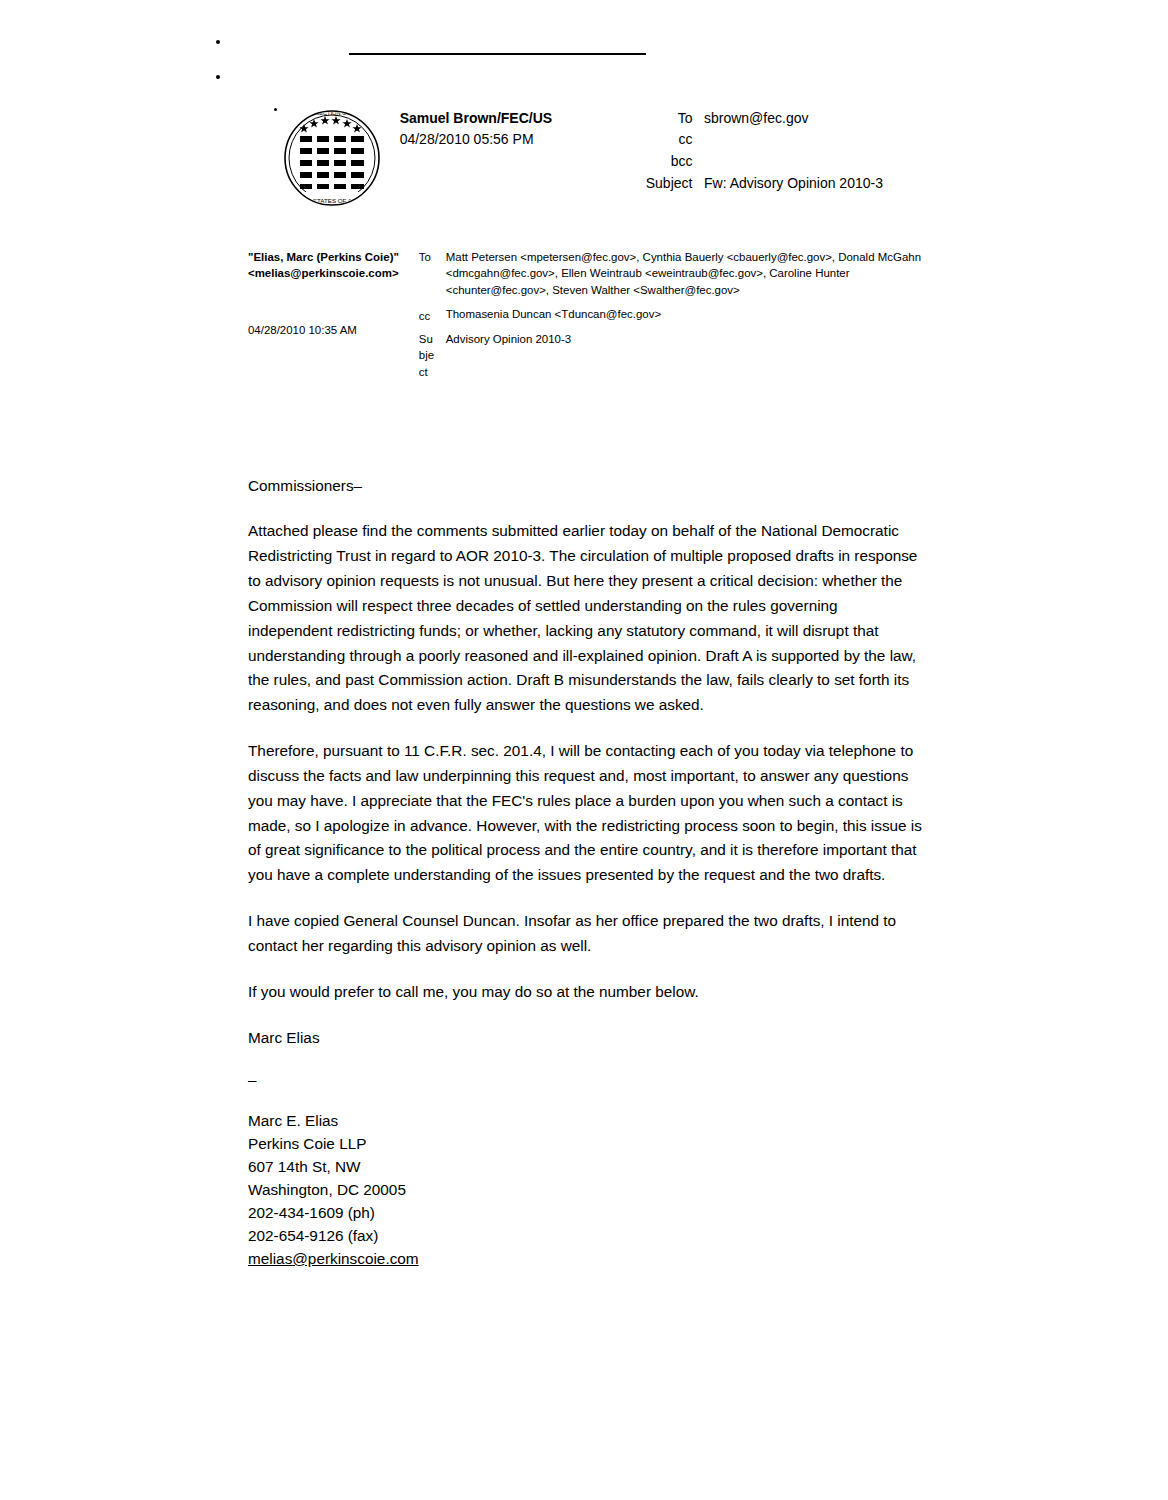UNITED STATES OF AMERICA FEDERAL ELECTION COMMISSION
Samuel Brown/FEC/US
To
sbrown@fec.gov
04/28/2010 05:56 PM
cc
bcc
Subject
Fw: Advisory Opinion 2010-3
"Elias, Marc (Perkins Coie)"
<melias@perkinscoie.com> 04/28/2010 10:35 AM
To
Matt Petersen <mpetersen@fec.gov>, Cynthia Bauerly <cbauerly@fec.gov>, Donald McGahn <dmcgahn@fec.gov>, Ellen Weintraub <eweintraub@fec.gov>, Caroline Hunter <chunter@fec.gov>, Steven Walther <Swalther@fec.gov>
cc
Thomasenia Duncan <Tduncan@fec.gov>
Su
bje
ct
Advisory Opinion 2010-3
Commissioners–
Attached please find the comments submitted earlier today on behalf of the National Democratic Redistricting Trust in regard to AOR 2010-3. The circulation of multiple proposed drafts in response to advisory opinion requests is not unusual. But here they present a critical decision: whether the Commission will respect three decades of settled understanding on the rules governing independent redistricting funds; or whether, lacking any statutory command, it will disrupt that understanding through a poorly reasoned and ill-explained opinion. Draft A is supported by the law, the rules, and past Commission action. Draft B misunderstands the law, fails clearly to set forth its reasoning, and does not even fully answer the questions we asked.
Therefore, pursuant to 11 C.F.R. sec. 201.4, I will be contacting each of you today via telephone to discuss the facts and law underpinning this request and, most important, to answer any questions you may have. I appreciate that the FEC's rules place a burden upon you when such a contact is made, so I apologize in advance. However, with the redistricting process soon to begin, this issue is of great significance to the political process and the entire country, and it is therefore important that you have a complete understanding of the issues presented by the request and the two drafts.
I have copied General Counsel Duncan. Insofar as her office prepared the two drafts, I intend to contact her regarding this advisory opinion as well.
If you would prefer to call me, you may do so at the number below.
Marc Elias
–
Marc E. Elias
Perkins Coie LLP
607 14th St, NW
Washington, DC 20005
202-434-1609 (ph)
202-654-9126 (fax)
melias@perkinscoie.com